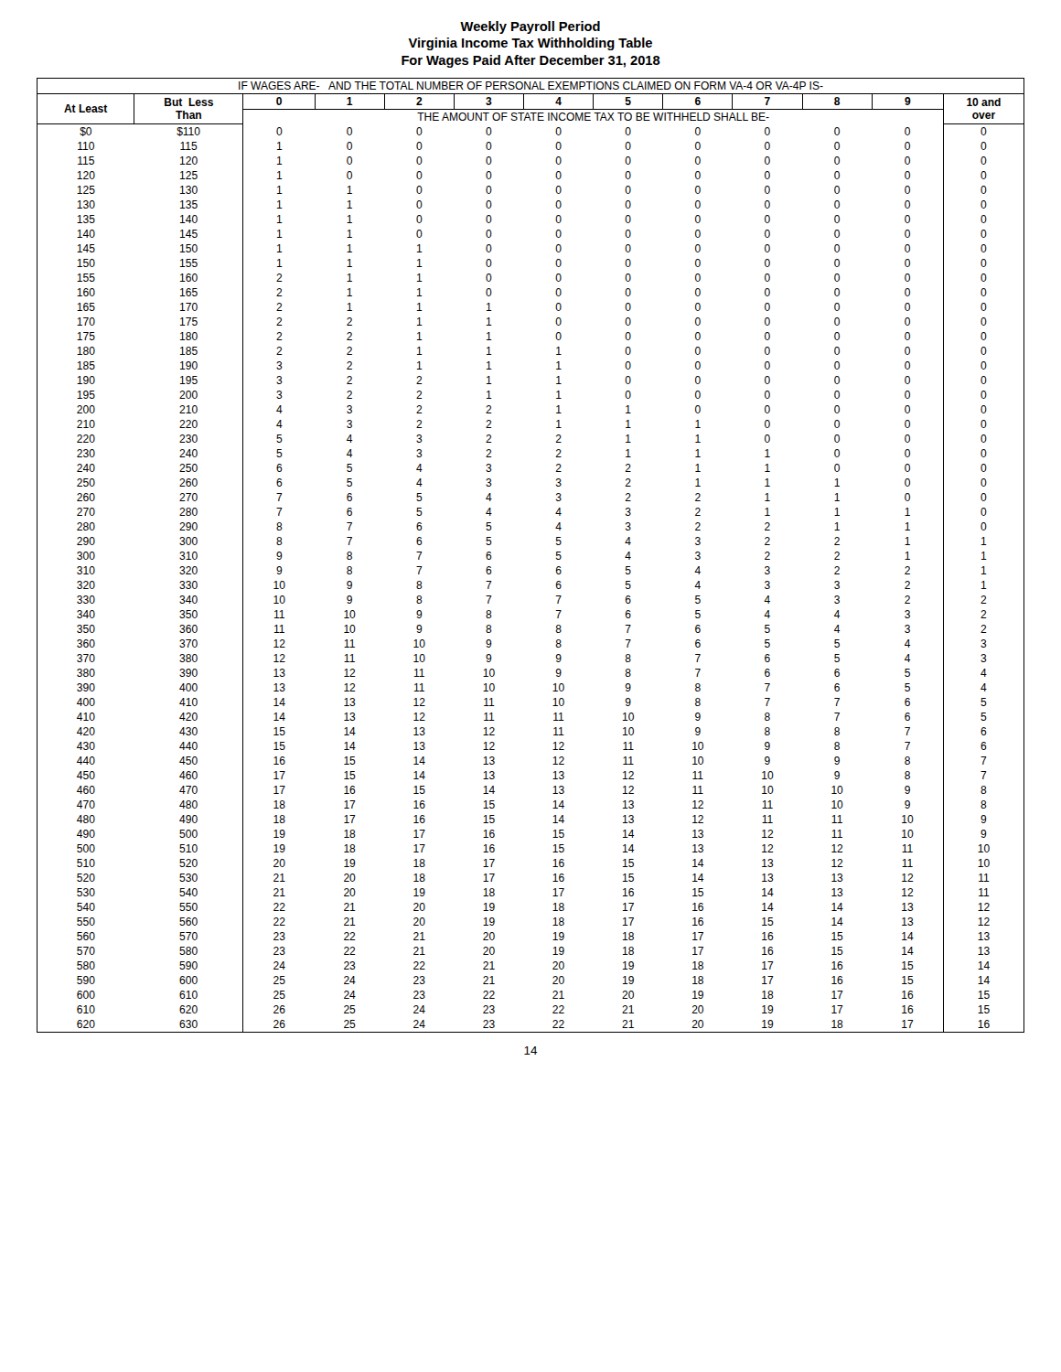Weekly Payroll Period
Virginia Income Tax Withholding Table
For Wages Paid After December 31, 2018
| IF WAGES ARE- AND THE TOTAL NUMBER OF PERSONAL EXEMPTIONS CLAIMED ON FORM VA-4 OR VA-4P IS- |
| --- |
| At Least | But Less Than | 0 | 1 | 2 | 3 | 4 | 5 | 6 | 7 | 8 | 9 | 10 and over |
| THE AMOUNT OF STATE INCOME TAX TO BE WITHHELD SHALL BE- |
| $0 | $110 | 0 | 0 | 0 | 0 | 0 | 0 | 0 | 0 | 0 | 0 | 0 |
| 110 | 115 | 1 | 0 | 0 | 0 | 0 | 0 | 0 | 0 | 0 | 0 | 0 |
| 115 | 120 | 1 | 0 | 0 | 0 | 0 | 0 | 0 | 0 | 0 | 0 | 0 |
| 120 | 125 | 1 | 0 | 0 | 0 | 0 | 0 | 0 | 0 | 0 | 0 | 0 |
| 125 | 130 | 1 | 1 | 0 | 0 | 0 | 0 | 0 | 0 | 0 | 0 | 0 |
| 130 | 135 | 1 | 1 | 0 | 0 | 0 | 0 | 0 | 0 | 0 | 0 | 0 |
| 135 | 140 | 1 | 1 | 0 | 0 | 0 | 0 | 0 | 0 | 0 | 0 | 0 |
| 140 | 145 | 1 | 1 | 0 | 0 | 0 | 0 | 0 | 0 | 0 | 0 | 0 |
| 145 | 150 | 1 | 1 | 1 | 0 | 0 | 0 | 0 | 0 | 0 | 0 | 0 |
| 150 | 155 | 1 | 1 | 1 | 0 | 0 | 0 | 0 | 0 | 0 | 0 | 0 |
| 155 | 160 | 2 | 1 | 1 | 0 | 0 | 0 | 0 | 0 | 0 | 0 | 0 |
| 160 | 165 | 2 | 1 | 1 | 0 | 0 | 0 | 0 | 0 | 0 | 0 | 0 |
| 165 | 170 | 2 | 1 | 1 | 1 | 0 | 0 | 0 | 0 | 0 | 0 | 0 |
| 170 | 175 | 2 | 2 | 1 | 1 | 0 | 0 | 0 | 0 | 0 | 0 | 0 |
| 175 | 180 | 2 | 2 | 1 | 1 | 0 | 0 | 0 | 0 | 0 | 0 | 0 |
| 180 | 185 | 2 | 2 | 1 | 1 | 1 | 0 | 0 | 0 | 0 | 0 | 0 |
| 185 | 190 | 3 | 2 | 1 | 1 | 1 | 0 | 0 | 0 | 0 | 0 | 0 |
| 190 | 195 | 3 | 2 | 2 | 1 | 1 | 0 | 0 | 0 | 0 | 0 | 0 |
| 195 | 200 | 3 | 2 | 2 | 1 | 1 | 0 | 0 | 0 | 0 | 0 | 0 |
| 200 | 210 | 4 | 3 | 2 | 2 | 1 | 1 | 0 | 0 | 0 | 0 | 0 |
| 210 | 220 | 4 | 3 | 2 | 2 | 1 | 1 | 1 | 0 | 0 | 0 | 0 |
| 220 | 230 | 5 | 4 | 3 | 2 | 2 | 1 | 1 | 0 | 0 | 0 | 0 |
| 230 | 240 | 5 | 4 | 3 | 2 | 2 | 1 | 1 | 1 | 0 | 0 | 0 |
| 240 | 250 | 6 | 5 | 4 | 3 | 2 | 2 | 1 | 1 | 0 | 0 | 0 |
| 250 | 260 | 6 | 5 | 4 | 3 | 3 | 2 | 1 | 1 | 1 | 0 | 0 |
| 260 | 270 | 7 | 6 | 5 | 4 | 3 | 2 | 2 | 1 | 1 | 0 | 0 |
| 270 | 280 | 7 | 6 | 5 | 4 | 4 | 3 | 2 | 1 | 1 | 1 | 0 |
| 280 | 290 | 8 | 7 | 6 | 5 | 4 | 3 | 2 | 2 | 1 | 1 | 0 |
| 290 | 300 | 8 | 7 | 6 | 5 | 5 | 4 | 3 | 2 | 2 | 1 | 1 |
| 300 | 310 | 9 | 8 | 7 | 6 | 5 | 4 | 3 | 2 | 2 | 1 | 1 |
| 310 | 320 | 9 | 8 | 7 | 6 | 6 | 5 | 4 | 3 | 2 | 2 | 1 |
| 320 | 330 | 10 | 9 | 8 | 7 | 6 | 5 | 4 | 3 | 3 | 2 | 1 |
| 330 | 340 | 10 | 9 | 8 | 7 | 7 | 6 | 5 | 4 | 3 | 2 | 2 |
| 340 | 350 | 11 | 10 | 9 | 8 | 7 | 6 | 5 | 4 | 4 | 3 | 2 |
| 350 | 360 | 11 | 10 | 9 | 8 | 8 | 7 | 6 | 5 | 4 | 3 | 2 |
| 360 | 370 | 12 | 11 | 10 | 9 | 8 | 7 | 6 | 5 | 5 | 4 | 3 |
| 370 | 380 | 12 | 11 | 10 | 9 | 9 | 8 | 7 | 6 | 5 | 4 | 3 |
| 380 | 390 | 13 | 12 | 11 | 10 | 9 | 8 | 7 | 6 | 6 | 5 | 4 |
| 390 | 400 | 13 | 12 | 11 | 10 | 10 | 9 | 8 | 7 | 6 | 5 | 4 |
| 400 | 410 | 14 | 13 | 12 | 11 | 10 | 9 | 8 | 7 | 7 | 6 | 5 |
| 410 | 420 | 14 | 13 | 12 | 11 | 11 | 10 | 9 | 8 | 7 | 6 | 5 |
| 420 | 430 | 15 | 14 | 13 | 12 | 11 | 10 | 9 | 8 | 8 | 7 | 6 |
| 430 | 440 | 15 | 14 | 13 | 12 | 12 | 11 | 10 | 9 | 8 | 7 | 6 |
| 440 | 450 | 16 | 15 | 14 | 13 | 12 | 11 | 10 | 9 | 9 | 8 | 7 |
| 450 | 460 | 17 | 15 | 14 | 13 | 13 | 12 | 11 | 10 | 9 | 8 | 7 |
| 460 | 470 | 17 | 16 | 15 | 14 | 13 | 12 | 11 | 10 | 10 | 9 | 8 |
| 470 | 480 | 18 | 17 | 16 | 15 | 14 | 13 | 12 | 11 | 10 | 9 | 8 |
| 480 | 490 | 18 | 17 | 16 | 15 | 14 | 13 | 12 | 11 | 11 | 10 | 9 |
| 490 | 500 | 19 | 18 | 17 | 16 | 15 | 14 | 13 | 12 | 11 | 10 | 9 |
| 500 | 510 | 19 | 18 | 17 | 16 | 15 | 14 | 13 | 12 | 12 | 11 | 10 |
| 510 | 520 | 20 | 19 | 18 | 17 | 16 | 15 | 14 | 13 | 12 | 11 | 10 |
| 520 | 530 | 21 | 20 | 18 | 17 | 16 | 15 | 14 | 13 | 13 | 12 | 11 |
| 530 | 540 | 21 | 20 | 19 | 18 | 17 | 16 | 15 | 14 | 13 | 12 | 11 |
| 540 | 550 | 22 | 21 | 20 | 19 | 18 | 17 | 16 | 14 | 14 | 13 | 12 |
| 550 | 560 | 22 | 21 | 20 | 19 | 18 | 17 | 16 | 15 | 14 | 13 | 12 |
| 560 | 570 | 23 | 22 | 21 | 20 | 19 | 18 | 17 | 16 | 15 | 14 | 13 |
| 570 | 580 | 23 | 22 | 21 | 20 | 19 | 18 | 17 | 16 | 15 | 14 | 13 |
| 580 | 590 | 24 | 23 | 22 | 21 | 20 | 19 | 18 | 17 | 16 | 15 | 14 |
| 590 | 600 | 25 | 24 | 23 | 21 | 20 | 19 | 18 | 17 | 16 | 15 | 14 |
| 600 | 610 | 25 | 24 | 23 | 22 | 21 | 20 | 19 | 18 | 17 | 16 | 15 |
| 610 | 620 | 26 | 25 | 24 | 23 | 22 | 21 | 20 | 19 | 17 | 16 | 15 |
| 620 | 630 | 26 | 25 | 24 | 23 | 22 | 21 | 20 | 19 | 18 | 17 | 16 |
14